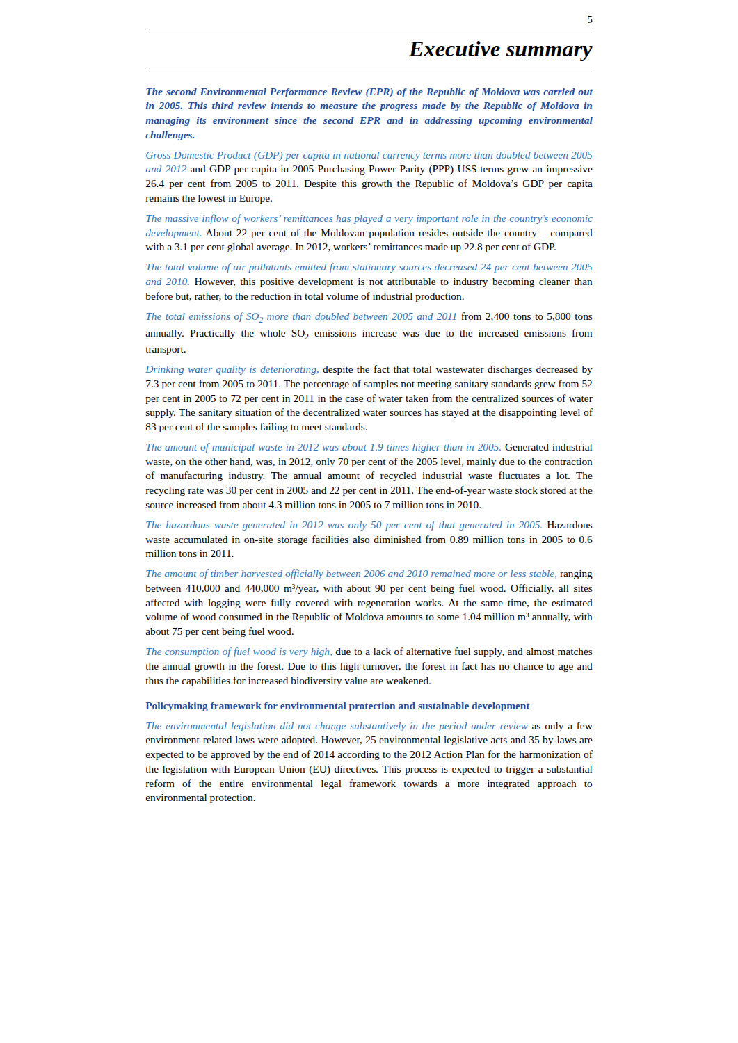5
Executive summary
The second Environmental Performance Review (EPR) of the Republic of Moldova was carried out in 2005. This third review intends to measure the progress made by the Republic of Moldova in managing its environment since the second EPR and in addressing upcoming environmental challenges.
Gross Domestic Product (GDP) per capita in national currency terms more than doubled between 2005 and 2012 and GDP per capita in 2005 Purchasing Power Parity (PPP) US$ terms grew an impressive 26.4 per cent from 2005 to 2011. Despite this growth the Republic of Moldova’s GDP per capita remains the lowest in Europe.
The massive inflow of workers’ remittances has played a very important role in the country’s economic development. About 22 per cent of the Moldovan population resides outside the country – compared with a 3.1 per cent global average. In 2012, workers’ remittances made up 22.8 per cent of GDP.
The total volume of air pollutants emitted from stationary sources decreased 24 per cent between 2005 and 2010. However, this positive development is not attributable to industry becoming cleaner than before but, rather, to the reduction in total volume of industrial production.
The total emissions of SO2 more than doubled between 2005 and 2011 from 2,400 tons to 5,800 tons annually. Practically the whole SO2 emissions increase was due to the increased emissions from transport.
Drinking water quality is deteriorating, despite the fact that total wastewater discharges decreased by 7.3 per cent from 2005 to 2011. The percentage of samples not meeting sanitary standards grew from 52 per cent in 2005 to 72 per cent in 2011 in the case of water taken from the centralized sources of water supply. The sanitary situation of the decentralized water sources has stayed at the disappointing level of 83 per cent of the samples failing to meet standards.
The amount of municipal waste in 2012 was about 1.9 times higher than in 2005. Generated industrial waste, on the other hand, was, in 2012, only 70 per cent of the 2005 level, mainly due to the contraction of manufacturing industry. The annual amount of recycled industrial waste fluctuates a lot. The recycling rate was 30 per cent in 2005 and 22 per cent in 2011. The end-of-year waste stock stored at the source increased from about 4.3 million tons in 2005 to 7 million tons in 2010.
The hazardous waste generated in 2012 was only 50 per cent of that generated in 2005. Hazardous waste accumulated in on-site storage facilities also diminished from 0.89 million tons in 2005 to 0.6 million tons in 2011.
The amount of timber harvested officially between 2006 and 2010 remained more or less stable, ranging between 410,000 and 440,000 m³/year, with about 90 per cent being fuel wood. Officially, all sites affected with logging were fully covered with regeneration works. At the same time, the estimated volume of wood consumed in the Republic of Moldova amounts to some 1.04 million m³ annually, with about 75 per cent being fuel wood.
The consumption of fuel wood is very high, due to a lack of alternative fuel supply, and almost matches the annual growth in the forest. Due to this high turnover, the forest in fact has no chance to age and thus the capabilities for increased biodiversity value are weakened.
Policymaking framework for environmental protection and sustainable development
The environmental legislation did not change substantively in the period under review as only a few environment-related laws were adopted. However, 25 environmental legislative acts and 35 by-laws are expected to be approved by the end of 2014 according to the 2012 Action Plan for the harmonization of the legislation with European Union (EU) directives. This process is expected to trigger a substantial reform of the entire environmental legal framework towards a more integrated approach to environmental protection.